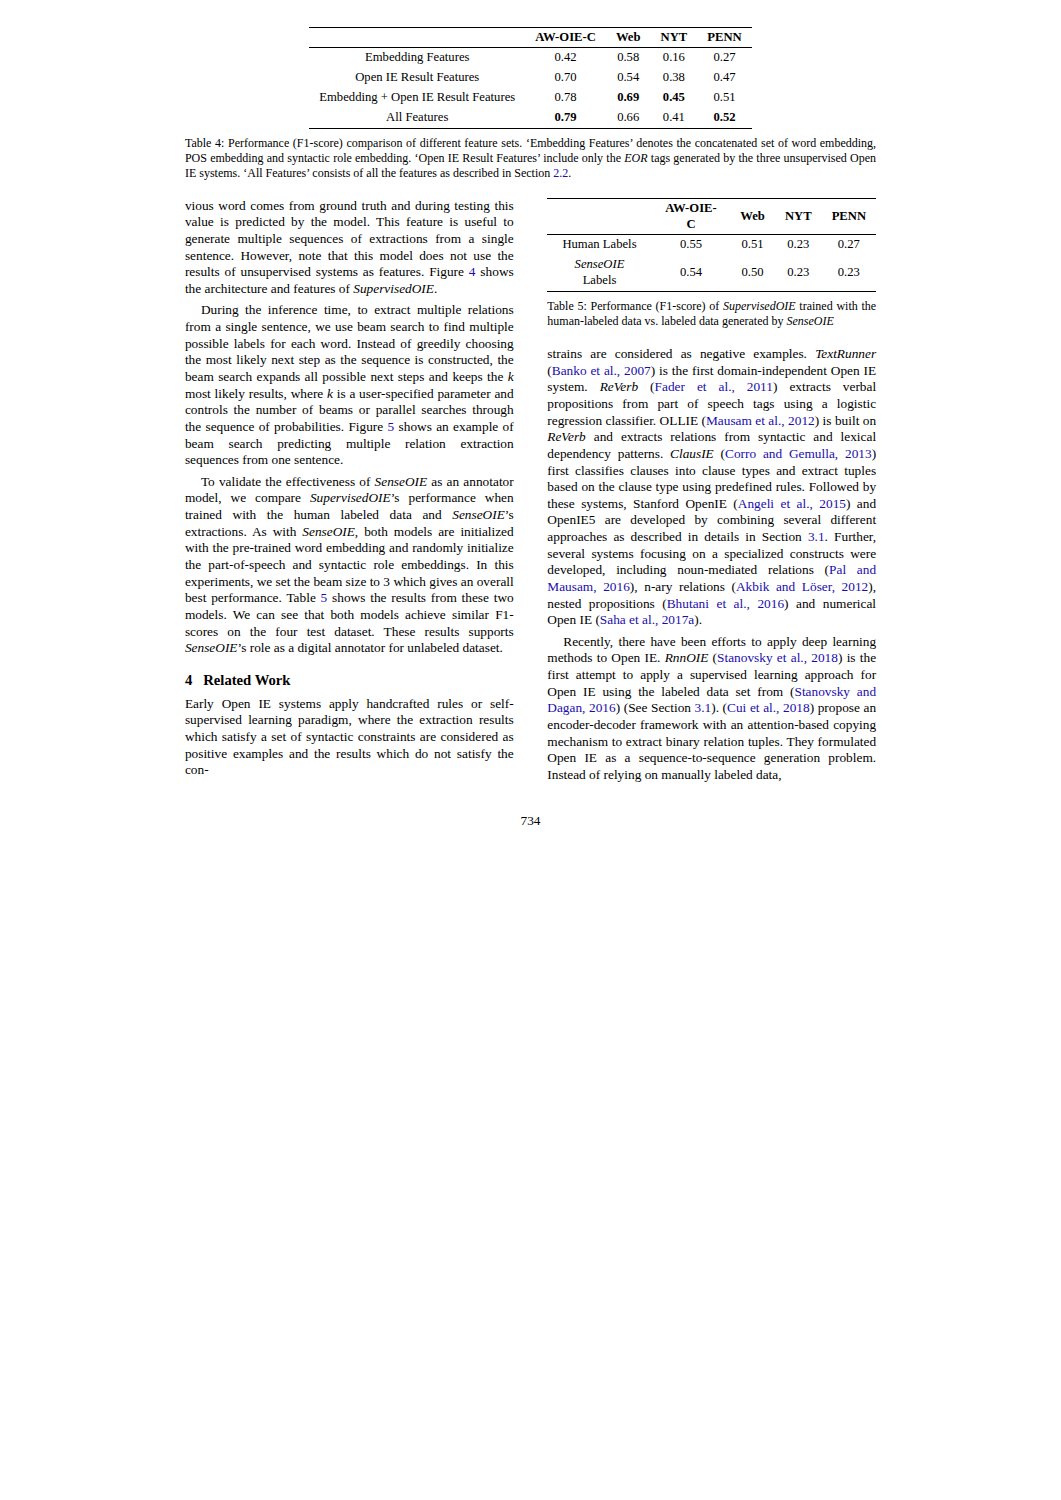| | AW-OIE-C | Web | NYT | PENN |
| --- | --- | --- | --- | --- |
| Embedding Features | 0.42 | 0.58 | 0.16 | 0.27 |
| Open IE Result Features | 0.70 | 0.54 | 0.38 | 0.47 |
| Embedding + Open IE Result Features | 0.78 | 0.69 | 0.45 | 0.51 |
| All Features | 0.79 | 0.66 | 0.41 | 0.52 |
Table 4: Performance (F1-score) comparison of different feature sets. ‘Embedding Features’ denotes the concatenated set of word embedding, POS embedding and syntactic role embedding. ‘Open IE Result Features’ include only the EOR tags generated by the three unsupervised Open IE systems. ‘All Features’ consists of all the features as described in Section 2.2.
vious word comes from ground truth and during testing this value is predicted by the model. This feature is useful to generate multiple sequences of extractions from a single sentence. However, note that this model does not use the results of unsupervised systems as features. Figure 4 shows the architecture and features of SupervisedOIE.
During the inference time, to extract multiple relations from a single sentence, we use beam search to find multiple possible labels for each word. Instead of greedily choosing the most likely next step as the sequence is constructed, the beam search expands all possible next steps and keeps the k most likely results, where k is a user-specified parameter and controls the number of beams or parallel searches through the sequence of probabilities. Figure 5 shows an example of beam search predicting multiple relation extraction sequences from one sentence.
To validate the effectiveness of SenseOIE as an annotator model, we compare SupervisedOIE’s performance when trained with the human labeled data and SenseOIE’s extractions. As with SenseOIE, both models are initialized with the pre-trained word embedding and randomly initialize the part-of-speech and syntactic role embeddings. In this experiments, we set the beam size to 3 which gives an overall best performance. Table 5 shows the results from these two models. We can see that both models achieve similar F1-scores on the four test dataset. These results supports SenseOIE’s role as a digital annotator for unlabeled dataset.
4 Related Work
Early Open IE systems apply handcrafted rules or self-supervised learning paradigm, where the extraction results which satisfy a set of syntactic constraints are considered as positive examples and the results which do not satisfy the con-
| | AW-OIE-C | Web | NYT | PENN |
| --- | --- | --- | --- | --- |
| Human Labels | 0.55 | 0.51 | 0.23 | 0.27 |
| SenseOIE Labels | 0.54 | 0.50 | 0.23 | 0.23 |
Table 5: Performance (F1-score) of SupervisedOIE trained with the human-labeled data vs. labeled data generated by SenseOIE
strains are considered as negative examples. TextRunner (Banko et al., 2007) is the first domain-independent Open IE system. ReVerb (Fader et al., 2011) extracts verbal propositions from part of speech tags using a logistic regression classifier. OLLIE (Mausam et al., 2012) is built on ReVerb and extracts relations from syntactic and lexical dependency patterns. ClausIE (Corro and Gemulla, 2013) first classifies clauses into clause types and extract tuples based on the clause type using predefined rules. Followed by these systems, Stanford OpenIE (Angeli et al., 2015) and OpenIE5 are developed by combining several different approaches as described in details in Section 3.1. Further, several systems focusing on a specialized constructs were developed, including noun-mediated relations (Pal and Mausam, 2016), n-ary relations (Akbik and Löser, 2012), nested propositions (Bhutani et al., 2016) and numerical Open IE (Saha et al., 2017a).
Recently, there have been efforts to apply deep learning methods to Open IE. RnnOIE (Stanovsky et al., 2018) is the first attempt to apply a supervised learning approach for Open IE using the labeled data set from (Stanovsky and Dagan, 2016) (See Section 3.1). (Cui et al., 2018) propose an encoder-decoder framework with an attention-based copying mechanism to extract binary relation tuples. They formulated Open IE as a sequence-to-sequence generation problem. Instead of relying on manually labeled data,
734